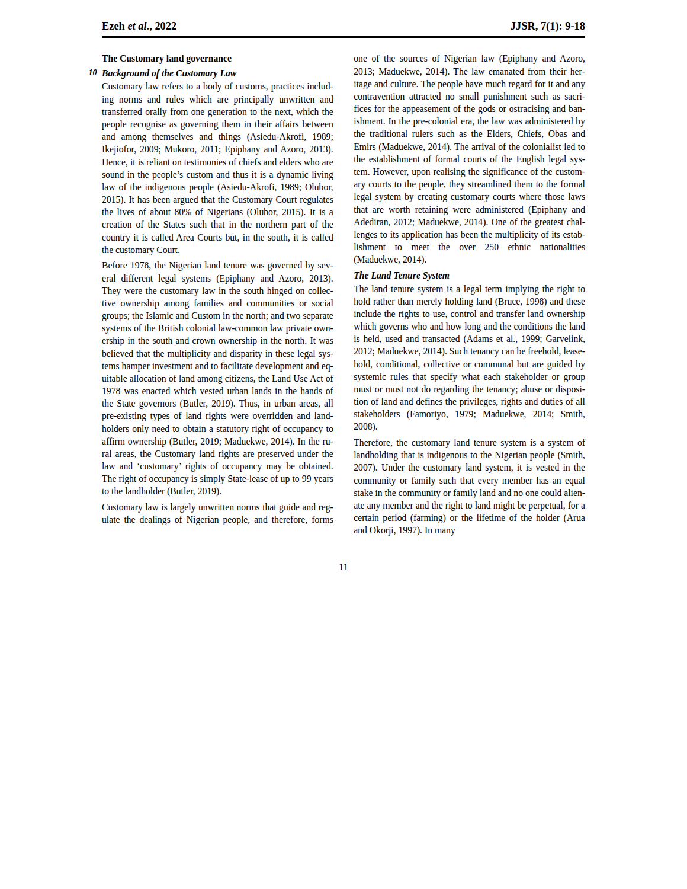Ezeh et al., 2022 JJSR, 7(1): 9-18
The Customary land governance
10 Background of the Customary Law
Customary law refers to a body of customs, practices including norms and rules which are principally unwritten and transferred orally from one generation to the next, which the people recognise as governing them in their affairs between and among themselves and things (Asiedu-Akrofi, 1989; Ikejiofor, 2009; Mukoro, 2011; Epiphany and Azoro, 2013). Hence, it is reliant on testimonies of chiefs and elders who are sound in the people’s custom and thus it is a dynamic living law of the indigenous people (Asiedu-Akrofi, 1989; Olubor, 2015). It has been argued that the Customary Court regulates the lives of about 80% of Nigerians (Olubor, 2015). It is a creation of the States such that in the northern part of the country it is called Area Courts but, in the south, it is called the customary Court.
Before 1978, the Nigerian land tenure was governed by several different legal systems (Epiphany and Azoro, 2013). They were the customary law in the south hinged on collective ownership among families and communities or social groups; the Islamic and Custom in the north; and two separate systems of the British colonial law-common law private ownership in the south and crown ownership in the north. It was believed that the multiplicity and disparity in these legal systems hamper investment and to facilitate development and equitable allocation of land among citizens, the Land Use Act of 1978 was enacted which vested urban lands in the hands of the State governors (Butler, 2019). Thus, in urban areas, all pre-existing types of land rights were overridden and landholders only need to obtain a statutory right of occupancy to affirm ownership (Butler, 2019; Maduekwe, 2014). In the rural areas, the Customary land rights are preserved under the law and ‘customary’ rights of occupancy may be obtained. The right of occupancy is simply State-lease of up to 99 years to the landholder (Butler, 2019).
Customary law is largely unwritten norms that guide and regulate the dealings of Nigerian people, and therefore, forms one of the sources of Nigerian law (Epiphany and Azoro, 2013; Maduekwe, 2014). The law emanated from their heritage and culture. The people have much regard for it and any contravention attracted no small punishment such as sacrifices for the appeasement of the gods or ostracising and banishment. In the pre-colonial era, the law was administered by the traditional rulers such as the Elders, Chiefs, Obas and Emirs (Maduekwe, 2014). The arrival of the colonialist led to the establishment of formal courts of the English legal system. However, upon realising the significance of the customary courts to the people, they streamlined them to the formal legal system by creating customary courts where those laws that are worth retaining were administered (Epiphany and Adediran, 2012; Maduekwe, 2014). One of the greatest challenges to its application has been the multiplicity of its establishment to meet the over 250 ethnic nationalities (Maduekwe, 2014).
The Land Tenure System
The land tenure system is a legal term implying the right to hold rather than merely holding land (Bruce, 1998) and these include the rights to use, control and transfer land ownership which governs who and how long and the conditions the land is held, used and transacted (Adams et al., 1999; Garvelink, 2012; Maduekwe, 2014). Such tenancy can be freehold, leasehold, conditional, collective or communal but are guided by systemic rules that specify what each stakeholder or group must or must not do regarding the tenancy; abuse or disposition of land and defines the privileges, rights and duties of all stakeholders (Famoriyo, 1979; Maduekwe, 2014; Smith, 2008).
Therefore, the customary land tenure system is a system of landholding that is indigenous to the Nigerian people (Smith, 2007). Under the customary land system, it is vested in the community or family such that every member has an equal stake in the community or family land and no one could alienate any member and the right to land might be perpetual, for a certain period (farming) or the lifetime of the holder (Arua and Okorji, 1997). In many
11